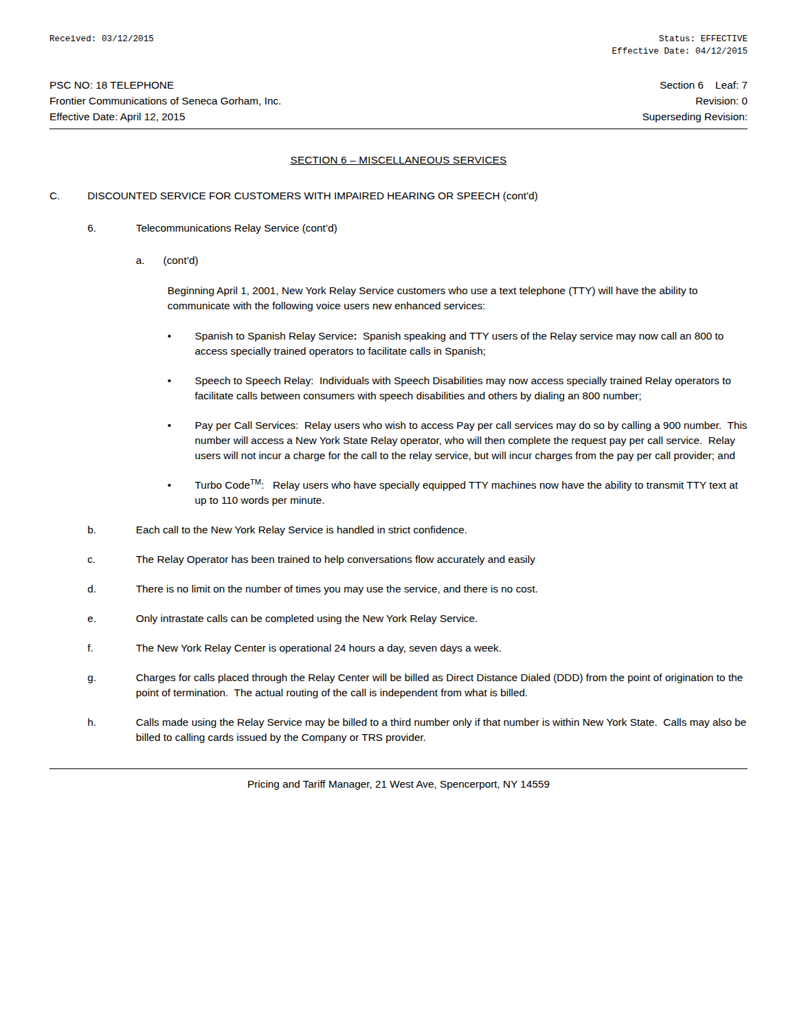Received: 03/12/2015
Status: EFFECTIVE Effective Date: 04/12/2015
PSC NO: 18 TELEPHONE
Frontier Communications of Seneca Gorham, Inc.
Effective Date: April 12, 2015
Section 6 Leaf: 7
Revision: 0
Superseding Revision:
SECTION 6 – MISCELLANEOUS SERVICES
C.
DISCOUNTED SERVICE FOR CUSTOMERS WITH IMPAIRED HEARING OR SPEECH (cont’d)
6.
Telecommunications Relay Service (cont’d)
a.
(cont’d)
Beginning April 1, 2001, New York Relay Service customers who use a text telephone (TTY) will have the ability to communicate with the following voice users new enhanced services:
• Spanish to Spanish Relay Service: Spanish speaking and TTY users of the Relay service may now call an 800 to access specially trained operators to facilitate calls in Spanish;
• Speech to Speech Relay: Individuals with Speech Disabilities may now access specially trained Relay operators to facilitate calls between consumers with speech disabilities and others by dialing an 800 number;
• Pay per Call Services: Relay users who wish to access Pay per call services may do so by calling a 900 number. This number will access a New York State Relay operator, who will then complete the request pay per call service. Relay users will not incur a charge for the call to the relay service, but will incur charges from the pay per call provider; and
• Turbo CodeTM: Relay users who have specially equipped TTY machines now have the ability to transmit TTY text at up to 110 words per minute.
b.
Each call to the New York Relay Service is handled in strict confidence.
c.
The Relay Operator has been trained to help conversations flow accurately and easily
d.
There is no limit on the number of times you may use the service, and there is no cost.
e.
Only intrastate calls can be completed using the New York Relay Service.
f.
The New York Relay Center is operational 24 hours a day, seven days a week.
g.
Charges for calls placed through the Relay Center will be billed as Direct Distance Dialed (DDD) from the point of origination to the point of termination. The actual routing of the call is independent from what is billed.
h.
Calls made using the Relay Service may be billed to a third number only if that number is within New York State. Calls may also be billed to calling cards issued by the Company or TRS provider.
Pricing and Tariff Manager, 21 West Ave, Spencerport, NY 14559